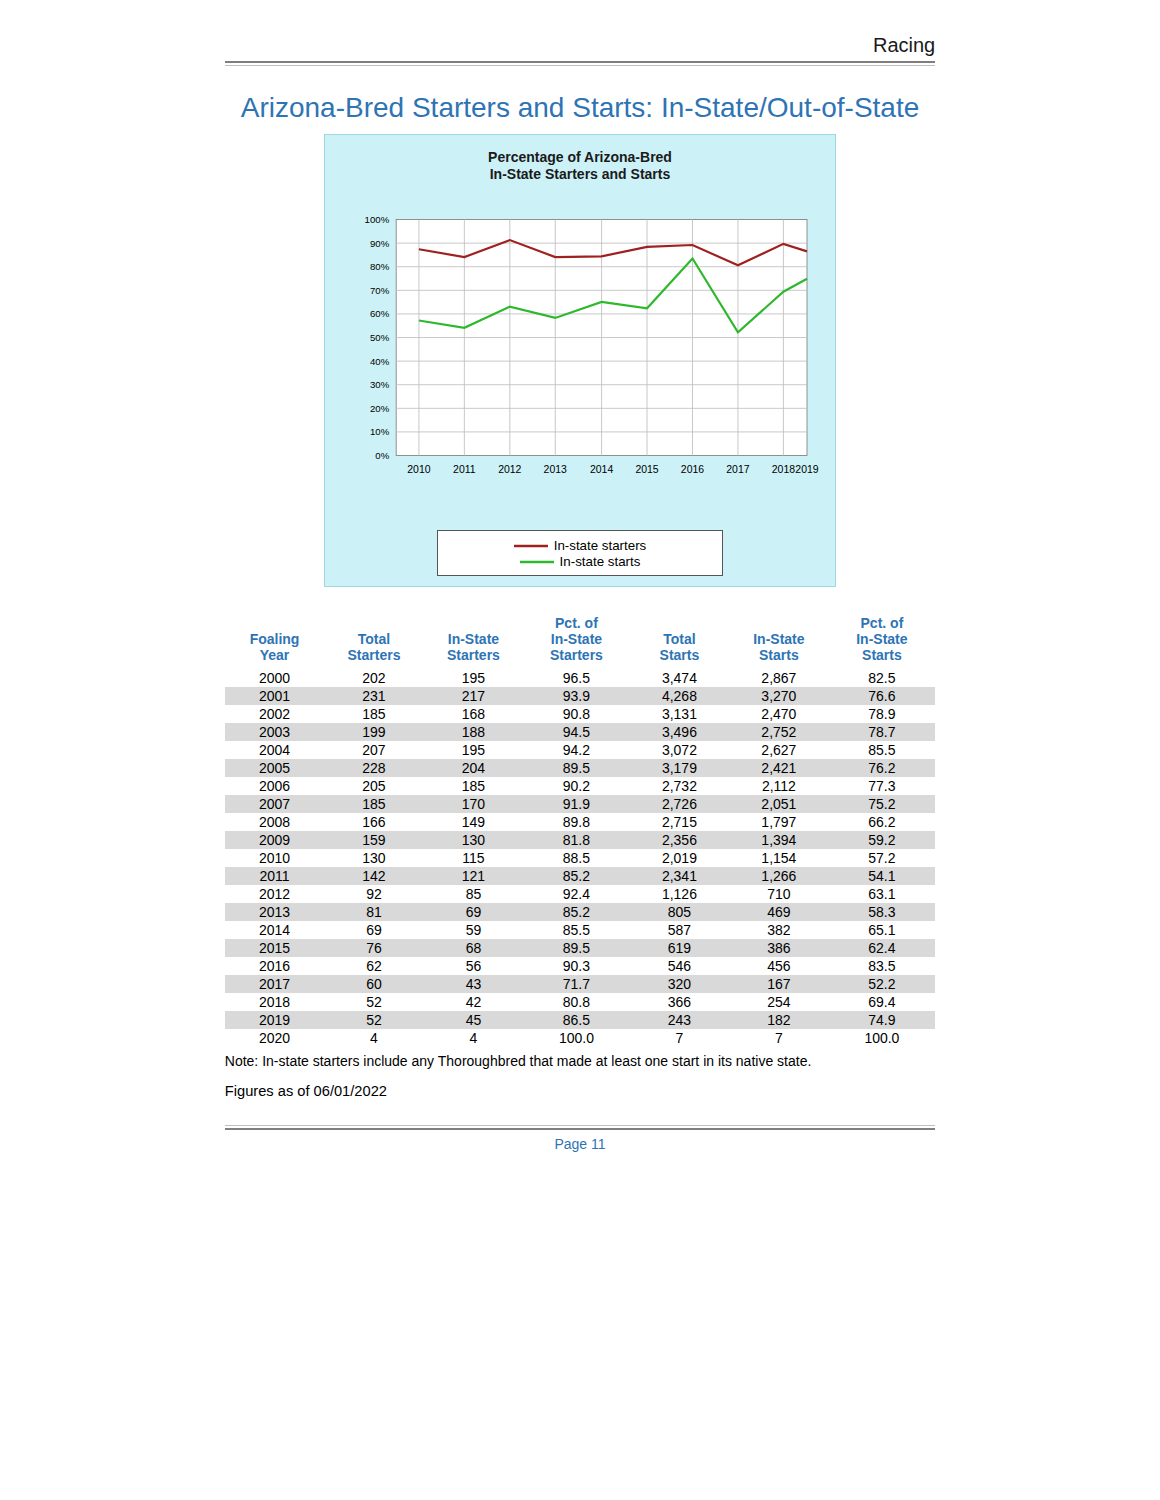Racing
Arizona-Bred Starters and Starts: In-State/Out-of-State
Percentage of Arizona-Bred
In-State Starters and Starts
100% 90% 80% 70% 60% 50% 40% 30% 20% 10% 0% 2010 2011 2012 2013 2014 2015 2016 2017 2018 2019
In-state starters In-state starts
| Foaling Year | Total Starters | In-State Starters | Pct. of In-State Starters | Total Starts | In-State Starts | Pct. of In-State Starts |
| --- | --- | --- | --- | --- | --- | --- |
| 2000 | 202 | 195 | 96.5 | 3,474 | 2,867 | 82.5 |
| 2001 | 231 | 217 | 93.9 | 4,268 | 3,270 | 76.6 |
| 2002 | 185 | 168 | 90.8 | 3,131 | 2,470 | 78.9 |
| 2003 | 199 | 188 | 94.5 | 3,496 | 2,752 | 78.7 |
| 2004 | 207 | 195 | 94.2 | 3,072 | 2,627 | 85.5 |
| 2005 | 228 | 204 | 89.5 | 3,179 | 2,421 | 76.2 |
| 2006 | 205 | 185 | 90.2 | 2,732 | 2,112 | 77.3 |
| 2007 | 185 | 170 | 91.9 | 2,726 | 2,051 | 75.2 |
| 2008 | 166 | 149 | 89.8 | 2,715 | 1,797 | 66.2 |
| 2009 | 159 | 130 | 81.8 | 2,356 | 1,394 | 59.2 |
| 2010 | 130 | 115 | 88.5 | 2,019 | 1,154 | 57.2 |
| 2011 | 142 | 121 | 85.2 | 2,341 | 1,266 | 54.1 |
| 2012 | 92 | 85 | 92.4 | 1,126 | 710 | 63.1 |
| 2013 | 81 | 69 | 85.2 | 805 | 469 | 58.3 |
| 2014 | 69 | 59 | 85.5 | 587 | 382 | 65.1 |
| 2015 | 76 | 68 | 89.5 | 619 | 386 | 62.4 |
| 2016 | 62 | 56 | 90.3 | 546 | 456 | 83.5 |
| 2017 | 60 | 43 | 71.7 | 320 | 167 | 52.2 |
| 2018 | 52 | 42 | 80.8 | 366 | 254 | 69.4 |
| 2019 | 52 | 45 | 86.5 | 243 | 182 | 74.9 |
| 2020 | 4 | 4 | 100.0 | 7 | 7 | 100.0 |
Note: In-state starters include any Thoroughbred that made at least one start in its native state.
Figures as of 06/01/2022
Page 11